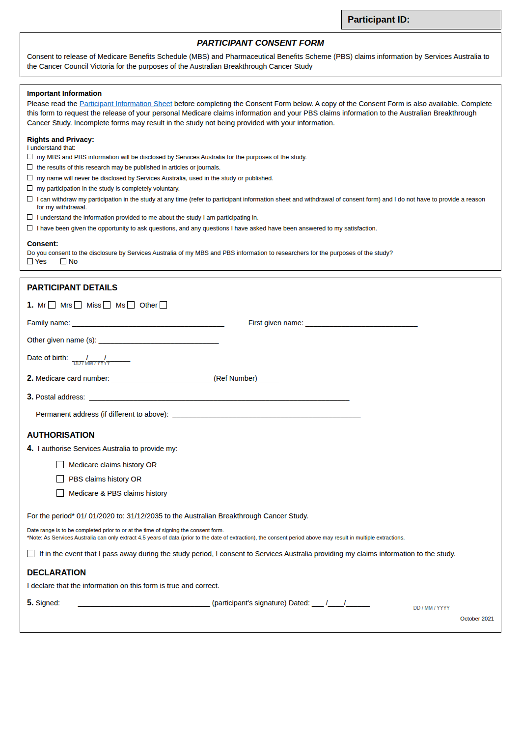Participant ID:
PARTICIPANT CONSENT FORM
Consent to release of Medicare Benefits Schedule (MBS) and Pharmaceutical Benefits Scheme (PBS) claims information by Services Australia to the Cancer Council Victoria for the purposes of the Australian Breakthrough Cancer Study
Important Information
Please read the Participant Information Sheet before completing the Consent Form below. A copy of the Consent Form is also available. Complete this form to request the release of your personal Medicare claims information and your PBS claims information to the Australian Breakthrough Cancer Study. Incomplete forms may result in the study not being provided with your information.
Rights and Privacy:
I understand that:
my MBS and PBS information will be disclosed by Services Australia for the purposes of the study.
the results of this research may be published in articles or journals.
my name will never be disclosed by Services Australia, used in the study or published.
my participation in the study is completely voluntary.
I can withdraw my participation in the study at any time (refer to participant information sheet and withdrawal of consent form) and I do not have to provide a reason for my withdrawal.
I understand the information provided to me about the study I am participating in.
I have been given the opportunity to ask questions, and any questions I have asked have been answered to my satisfaction.
Consent:
Do you consent to the disclosure by Services Australia of my MBS and PBS information to researchers for the purposes of the study?
Yes No
PARTICIPANT DETAILS
1. Mr Mrs Miss Ms Other
Family name: ______________________________________ First given name: ____________________________
Other given name (s): ______________________________
Date of birth: ___ /____/______
DD / MM / YYYY
2. Medicare card number: _________________________ (Ref Number) _____
3. Postal address: _________________________________________________________________
Permanent address (if different to above): _______________________________________________
AUTHORISATION
4. I authorise Services Australia to provide my:
Medicare claims history OR
PBS claims history OR
Medicare & PBS claims history
For the period* 01/ 01/2020 to: 31/12/2035 to the Australian Breakthrough Cancer Study.
Date range is to be completed prior to or at the time of signing the consent form.
*Note: As Services Australia can only extract 4.5 years of data (prior to the date of extraction), the consent period above may result in multiple extractions.
If in the event that I pass away during the study period, I consent to Services Australia providing my claims information to the study.
DECLARATION
I declare that the information on this form is true and correct.
5. Signed: _________________________________ (participant's signature) Dated: ___ /____/______
DD / MM / YYYY
October 2021